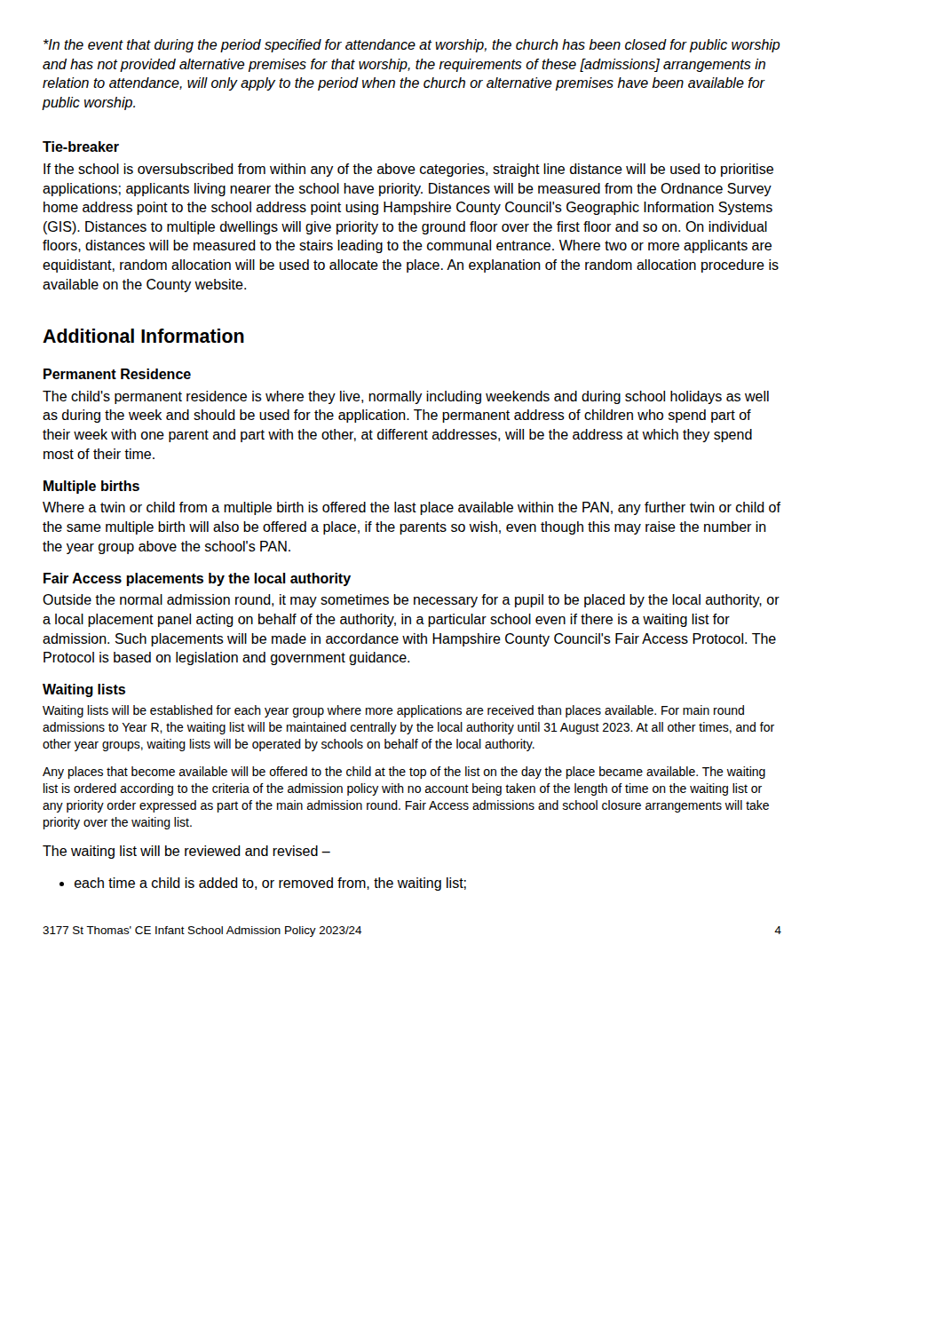*In the event that during the period specified for attendance at worship, the church has been closed for public worship and has not provided alternative premises for that worship, the requirements of these [admissions] arrangements in relation to attendance, will only apply to the period when the church or alternative premises have been available for public worship.
Tie-breaker
If the school is oversubscribed from within any of the above categories, straight line distance will be used to prioritise applications; applicants living nearer the school have priority. Distances will be measured from the Ordnance Survey home address point to the school address point using Hampshire County Council's Geographic Information Systems (GIS). Distances to multiple dwellings will give priority to the ground floor over the first floor and so on. On individual floors, distances will be measured to the stairs leading to the communal entrance. Where two or more applicants are equidistant, random allocation will be used to allocate the place. An explanation of the random allocation procedure is available on the County website.
Additional Information
Permanent Residence
The child's permanent residence is where they live, normally including weekends and during school holidays as well as during the week and should be used for the application. The permanent address of children who spend part of their week with one parent and part with the other, at different addresses, will be the address at which they spend most of their time.
Multiple births
Where a twin or child from a multiple birth is offered the last place available within the PAN, any further twin or child of the same multiple birth will also be offered a place, if the parents so wish, even though this may raise the number in the year group above the school's PAN.
Fair Access placements by the local authority
Outside the normal admission round, it may sometimes be necessary for a pupil to be placed by the local authority, or a local placement panel acting on behalf of the authority, in a particular school even if there is a waiting list for admission. Such placements will be made in accordance with Hampshire County Council's Fair Access Protocol. The Protocol is based on legislation and government guidance.
Waiting lists
Waiting lists will be established for each year group where more applications are received than places available. For main round admissions to Year R, the waiting list will be maintained centrally by the local authority until 31 August 2023. At all other times, and for other year groups, waiting lists will be operated by schools on behalf of the local authority.
Any places that become available will be offered to the child at the top of the list on the day the place became available. The waiting list is ordered according to the criteria of the admission policy with no account being taken of the length of time on the waiting list or any priority order expressed as part of the main admission round. Fair Access admissions and school closure arrangements will take priority over the waiting list.
The waiting list will be reviewed and revised –
each time a child is added to, or removed from, the waiting list;
3177 St Thomas' CE Infant School Admission Policy 2023/24 4